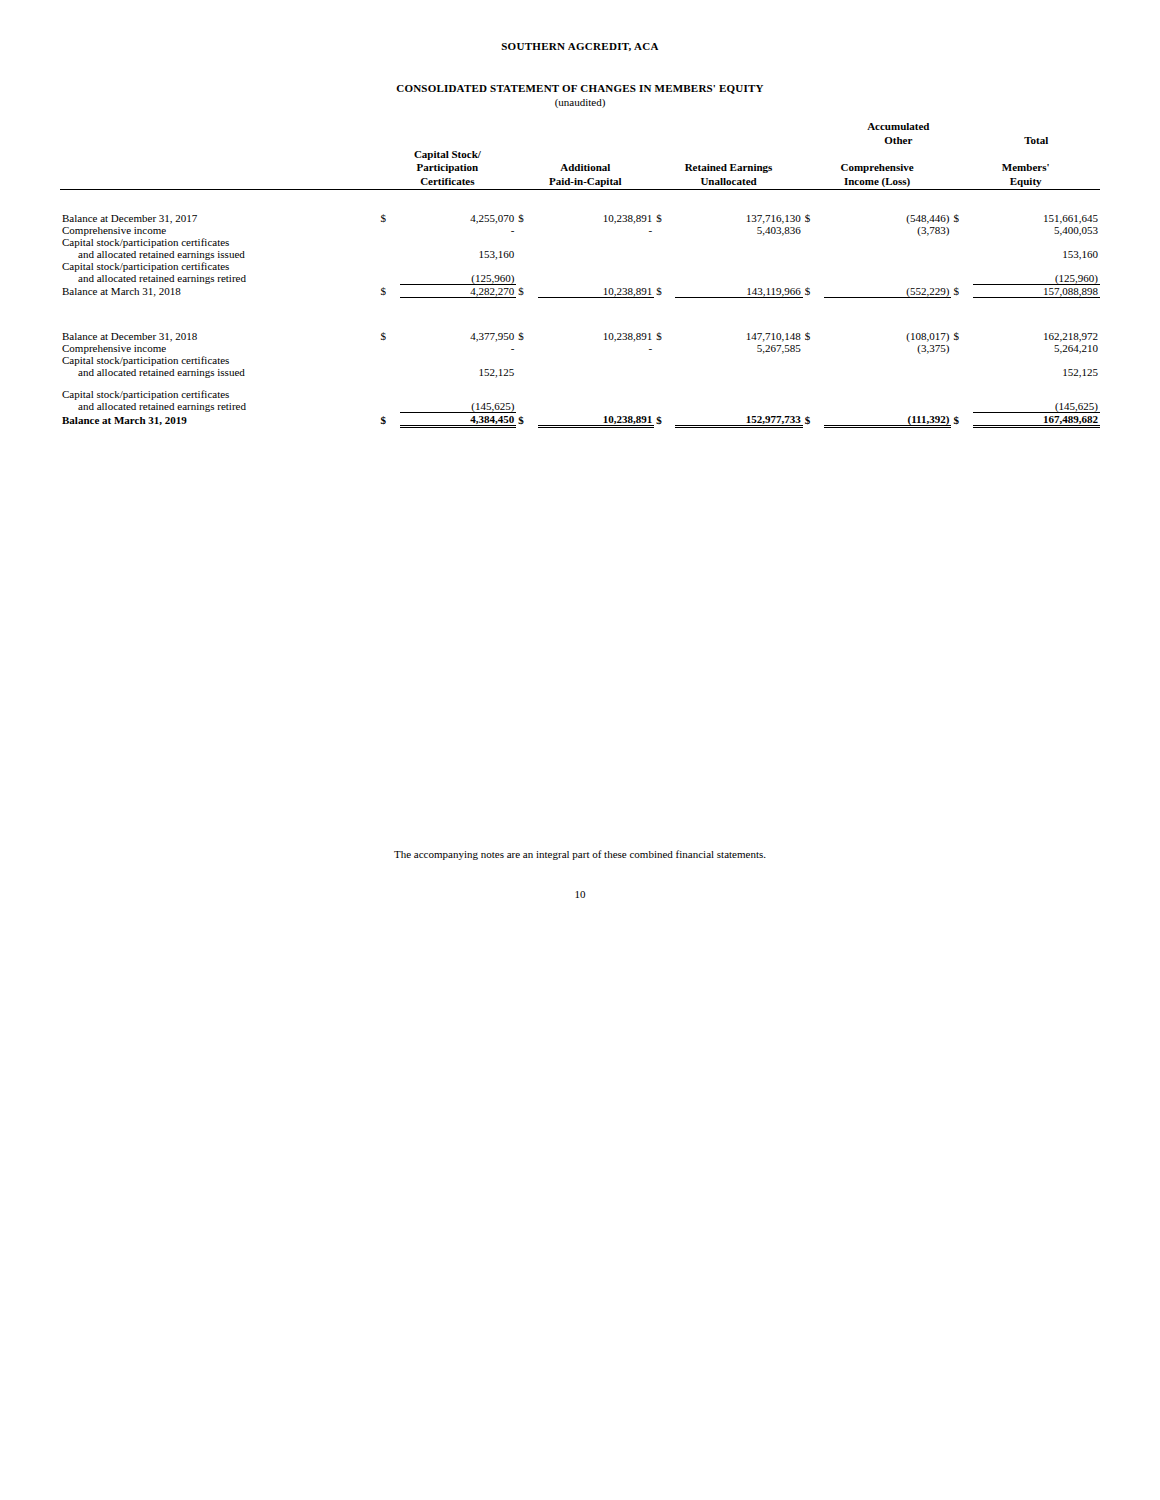SOUTHERN AGCREDIT, ACA
CONSOLIDATED STATEMENT OF CHANGES IN MEMBERS' EQUITY
(unaudited)
| | | | | Accumulated Other | Total |
| | Capital Stock/ | | | | |
| | Participation | Additional | Retained Earnings | Comprehensive | Members' |
| | Certificates | Paid-in-Capital | Unallocated | Income (Loss) | Equity |
| Balance at December 31, 2017 | $ | 4,255,070 | $ | 10,238,891 | $ | 137,716,130 | $ | (548,446) | $ | 151,661,645 |
| Comprehensive income | | - | | - | | 5,403,836 | | (3,783) | | 5,400,053 |
| Capital stock/participation certificates | | | | | | | | | | |
| and allocated retained earnings issued | | 153,160 | | | | | | | | 153,160 |
| Capital stock/participation certificates | | | | | | | | | | |
| and allocated retained earnings retired | | (125,960) | | | | | | | | (125,960) |
| Balance at March 31, 2018 | $ | 4,282,270 | $ | 10,238,891 | $ | 143,119,966 | $ | (552,229) | $ | 157,088,898 |
| Balance at December 31, 2018 | $ | 4,377,950 | $ | 10,238,891 | $ | 147,710,148 | $ | (108,017) | $ | 162,218,972 |
| Comprehensive income | | - | | - | | 5,267,585 | | (3,375) | | 5,264,210 |
| Capital stock/participation certificates | | | | | | | | | | |
| and allocated retained earnings issued | | 152,125 | | | | | | | | 152,125 |
| Capital stock/participation certificates | | | | | | | | | | |
| and allocated retained earnings retired | | (145,625) | | | | | | | | (145,625) |
| Balance at March 31, 2019 | $ | 4,384,450 | $ | 10,238,891 | $ | 152,977,733 | $ | (111,392) | $ | 167,489,682 |
The accompanying notes are an integral part of these combined financial statements.
10